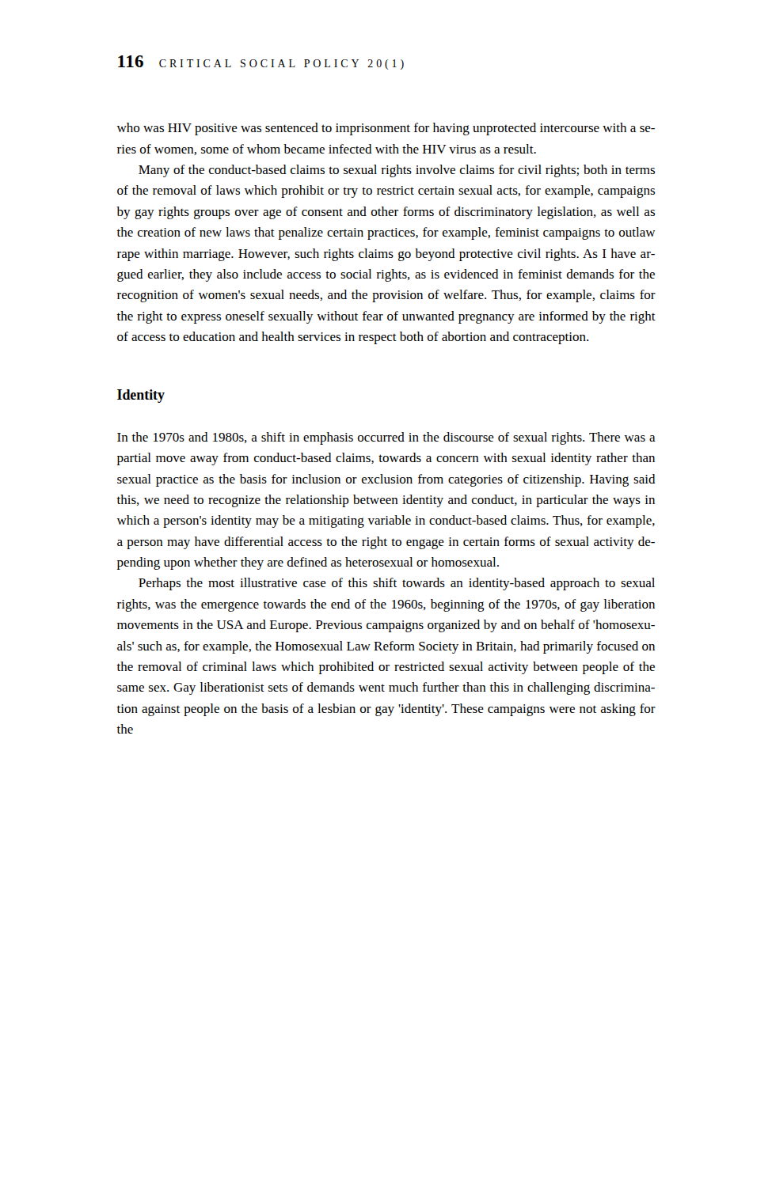116 Critical Social Policy 20(1)
who was HIV positive was sentenced to imprisonment for having unprotected intercourse with a series of women, some of whom became infected with the HIV virus as a result.
Many of the conduct-based claims to sexual rights involve claims for civil rights; both in terms of the removal of laws which prohibit or try to restrict certain sexual acts, for example, campaigns by gay rights groups over age of consent and other forms of discriminatory legislation, as well as the creation of new laws that penalize certain practices, for example, feminist campaigns to outlaw rape within marriage. However, such rights claims go beyond protective civil rights. As I have argued earlier, they also include access to social rights, as is evidenced in feminist demands for the recognition of women's sexual needs, and the provision of welfare. Thus, for example, claims for the right to express oneself sexually without fear of unwanted pregnancy are informed by the right of access to education and health services in respect both of abortion and contraception.
Identity
In the 1970s and 1980s, a shift in emphasis occurred in the discourse of sexual rights. There was a partial move away from conduct-based claims, towards a concern with sexual identity rather than sexual practice as the basis for inclusion or exclusion from categories of citizenship. Having said this, we need to recognize the relationship between identity and conduct, in particular the ways in which a person's identity may be a mitigating variable in conduct-based claims. Thus, for example, a person may have differential access to the right to engage in certain forms of sexual activity depending upon whether they are defined as heterosexual or homosexual.
Perhaps the most illustrative case of this shift towards an identity-based approach to sexual rights, was the emergence towards the end of the 1960s, beginning of the 1970s, of gay liberation movements in the USA and Europe. Previous campaigns organized by and on behalf of 'homosexuals' such as, for example, the Homosexual Law Reform Society in Britain, had primarily focused on the removal of criminal laws which prohibited or restricted sexual activity between people of the same sex. Gay liberationist sets of demands went much further than this in challenging discrimination against people on the basis of a lesbian or gay 'identity'. These campaigns were not asking for the